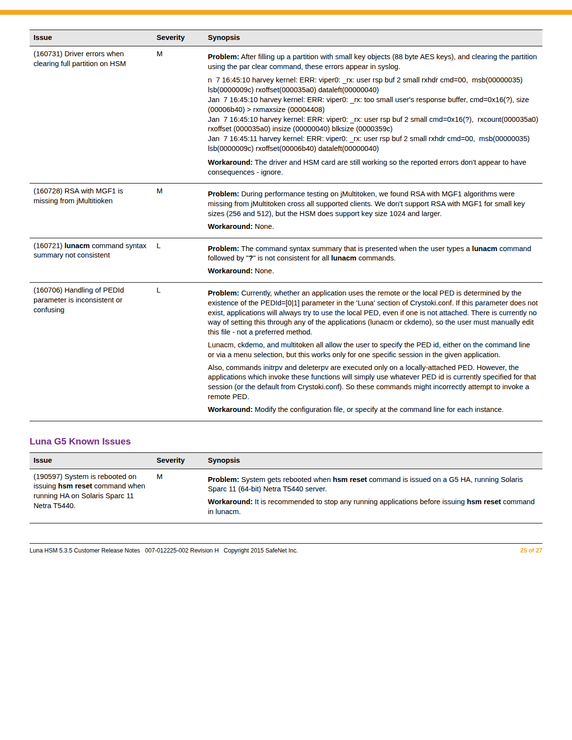| Issue | Severity | Synopsis |
| --- | --- | --- |
| (160731) Driver errors when clearing full partition on HSM | M | Problem: After filling up a partition with small key objects (88 byte AES keys), and clearing the partition using the par clear command, these errors appear in syslog. n 7 16:45:10 harvey kernel: ERR: viper0: _rx: user rsp buf 2 small rxhdr cmd=00, msb(00000035) lsb(0000009c) rxoffset(000035a0) dataleft(00000040) Jan 7 16:45:10 harvey kernel: ERR: viper0: _rx: too small user's response buffer, cmd=0x16(?), size (00006b40) > rxmaxsize (00004408) Jan 7 16:45:10 harvey kernel: ERR: viper0: _rx: user rsp buf 2 small cmd=0x16(?), rxcount(000035a0) rxoffset (000035a0) insize (00000040) blksize (0000359c) Jan 7 16:45:11 harvey kernel: ERR: viper0: _rx: user rsp buf 2 small rxhdr cmd=00, msb(00000035) lsb(0000009c) rxoffset(00006b40) dataleft(00000040) Workaround: The driver and HSM card are still working so the reported errors don't appear to have consequences - ignore. |
| (160728) RSA with MGF1 is missing from jMultitioken | M | Problem: During performance testing on jMultitoken, we found RSA with MGF1 algorithms were missing from jMultitoken cross all supported clients. We don't support RSA with MGF1 for small key sizes (256 and 512), but the HSM does support key size 1024 and larger. Workaround: None. |
| (160721) lunacm command syntax summary not consistent | L | Problem: The command syntax summary that is presented when the user types a lunacm command followed by " ? " is not consistent for all lunacm commands. Workaround: None. |
| (160706) Handling of PEDId parameter is inconsistent or confusing | L | Problem: Currently, whether an application uses the remote or the local PED is determined by the existence of the PEDId=[0/1] parameter in the 'Luna' section of Crystoki.conf. If this parameter does not exist, applications will always try to use the local PED, even if one is not attached. There is currently no way of setting this through any of the applications (lunacm or ckdemo), so the user must manually edit this file - not a preferred method. Lunacm, ckdemo, and multitoken all allow the user to specify the PED id, either on the command line or via a menu selection, but this works only for one specific session in the given application. Also, commands initrpv and deleterpv are executed only on a locally-attached PED. However, the applications which invoke these functions will simply use whatever PED id is currently specified for that session (or the default from Crystoki.conf). So these commands might incorrectly attempt to invoke a remote PED. Workaround: Modify the configuration file, or specify at the command line for each instance. |
Luna G5 Known Issues
| Issue | Severity | Synopsis |
| --- | --- | --- |
| (190597) System is rebooted on issuing hsm reset command when running HA on Solaris Sparc 11 Netra T5440. | M | Problem: System gets rebooted when hsm reset command is issued on a G5 HA, running Solaris Sparc 11 (64-bit) Netra T5440 server. Workaround: It is recommended to stop any running applications before issuing hsm reset command in lunacm. |
Luna HSM 5.3.5 Customer Release Notes 007-012225-002 Revision H Copyright 2015 SafeNet Inc.
25 of 27